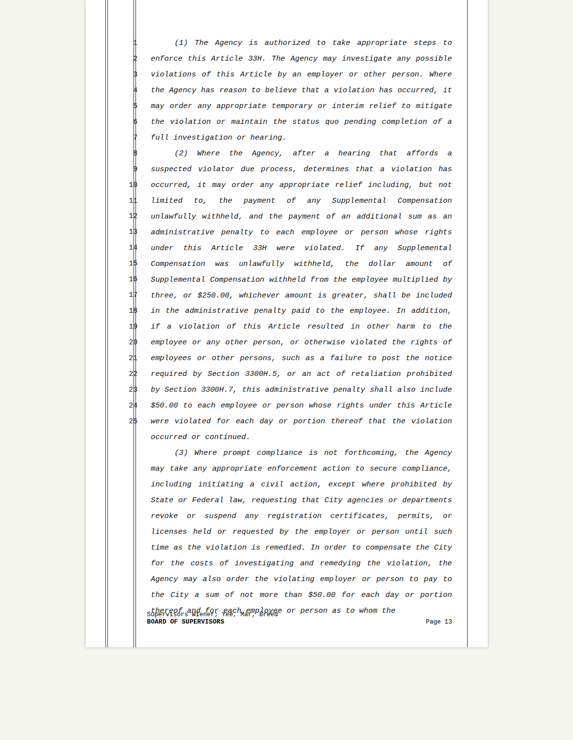1
2
3
4
5
6
7
8
9
10
11
12
13
14
15
16
17
18
19
20
21
22
23
24
25
(1) The Agency is authorized to take appropriate steps to enforce this Article 33H. The Agency may investigate any possible violations of this Article by an employer or other person. Where the Agency has reason to believe that a violation has occurred, it may order any appropriate temporary or interim relief to mitigate the violation or maintain the status quo pending completion of a full investigation or hearing.
(2) Where the Agency, after a hearing that affords a suspected violator due process, determines that a violation has occurred, it may order any appropriate relief including, but not limited to, the payment of any Supplemental Compensation unlawfully withheld, and the payment of an additional sum as an administrative penalty to each employee or person whose rights under this Article 33H were violated. If any Supplemental Compensation was unlawfully withheld, the dollar amount of Supplemental Compensation withheld from the employee multiplied by three, or $250.00, whichever amount is greater, shall be included in the administrative penalty paid to the employee. In addition, if a violation of this Article resulted in other harm to the employee or any other person, or otherwise violated the rights of employees or other persons, such as a failure to post the notice required by Section 3300H.5, or an act of retaliation prohibited by Section 3300H.7, this administrative penalty shall also include $50.00 to each employee or person whose rights under this Article were violated for each day or portion thereof that the violation occurred or continued.
(3) Where prompt compliance is not forthcoming, the Agency may take any appropriate enforcement action to secure compliance, including initiating a civil action, except where prohibited by State or Federal law, requesting that City agencies or departments revoke or suspend any registration certificates, permits, or licenses held or requested by the employer or person until such time as the violation is remedied. In order to compensate the City for the costs of investigating and remedying the violation, the Agency may also order the violating employer or person to pay to the City a sum of not more than $50.00 for each day or portion thereof and for each employee or person as to whom the
Supervisors Wiener; Yee, Mar, Breed
BOARD OF SUPERVISORS
Page 13